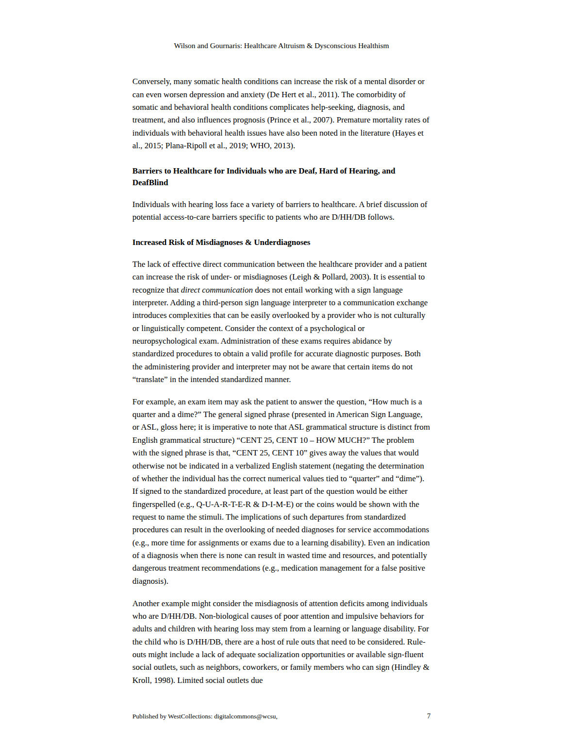Wilson and Gournaris: Healthcare Altruism & Dysconscious Healthism
Conversely, many somatic health conditions can increase the risk of a mental disorder or can even worsen depression and anxiety (De Hert et al., 2011). The comorbidity of somatic and behavioral health conditions complicates help-seeking, diagnosis, and treatment, and also influences prognosis (Prince et al., 2007). Premature mortality rates of individuals with behavioral health issues have also been noted in the literature (Hayes et al., 2015; Plana-Ripoll et al., 2019; WHO, 2013).
Barriers to Healthcare for Individuals who are Deaf, Hard of Hearing, and DeafBlind
Individuals with hearing loss face a variety of barriers to healthcare. A brief discussion of potential access-to-care barriers specific to patients who are D/HH/DB follows.
Increased Risk of Misdiagnoses & Underdiagnoses
The lack of effective direct communication between the healthcare provider and a patient can increase the risk of under- or misdiagnoses (Leigh & Pollard, 2003). It is essential to recognize that direct communication does not entail working with a sign language interpreter. Adding a third-person sign language interpreter to a communication exchange introduces complexities that can be easily overlooked by a provider who is not culturally or linguistically competent. Consider the context of a psychological or neuropsychological exam. Administration of these exams requires abidance by standardized procedures to obtain a valid profile for accurate diagnostic purposes. Both the administering provider and interpreter may not be aware that certain items do not “translate” in the intended standardized manner.
For example, an exam item may ask the patient to answer the question, “How much is a quarter and a dime?” The general signed phrase (presented in American Sign Language, or ASL, gloss here; it is imperative to note that ASL grammatical structure is distinct from English grammatical structure) “CENT 25, CENT 10 – HOW MUCH?” The problem with the signed phrase is that, “CENT 25, CENT 10” gives away the values that would otherwise not be indicated in a verbalized English statement (negating the determination of whether the individual has the correct numerical values tied to “quarter” and “dime”). If signed to the standardized procedure, at least part of the question would be either fingerspelled (e.g., Q-U-A-R-T-E-R & D-I-M-E) or the coins would be shown with the request to name the stimuli. The implications of such departures from standardized procedures can result in the overlooking of needed diagnoses for service accommodations (e.g., more time for assignments or exams due to a learning disability). Even an indication of a diagnosis when there is none can result in wasted time and resources, and potentially dangerous treatment recommendations (e.g., medication management for a false positive diagnosis).
Another example might consider the misdiagnosis of attention deficits among individuals who are D/HH/DB. Non-biological causes of poor attention and impulsive behaviors for adults and children with hearing loss may stem from a learning or language disability. For the child who is D/HH/DB, there are a host of rule outs that need to be considered. Rule-outs might include a lack of adequate socialization opportunities or available sign-fluent social outlets, such as neighbors, coworkers, or family members who can sign (Hindley & Kroll, 1998). Limited social outlets due
Published by WestCollections: digitalcommons@wcsu, 7